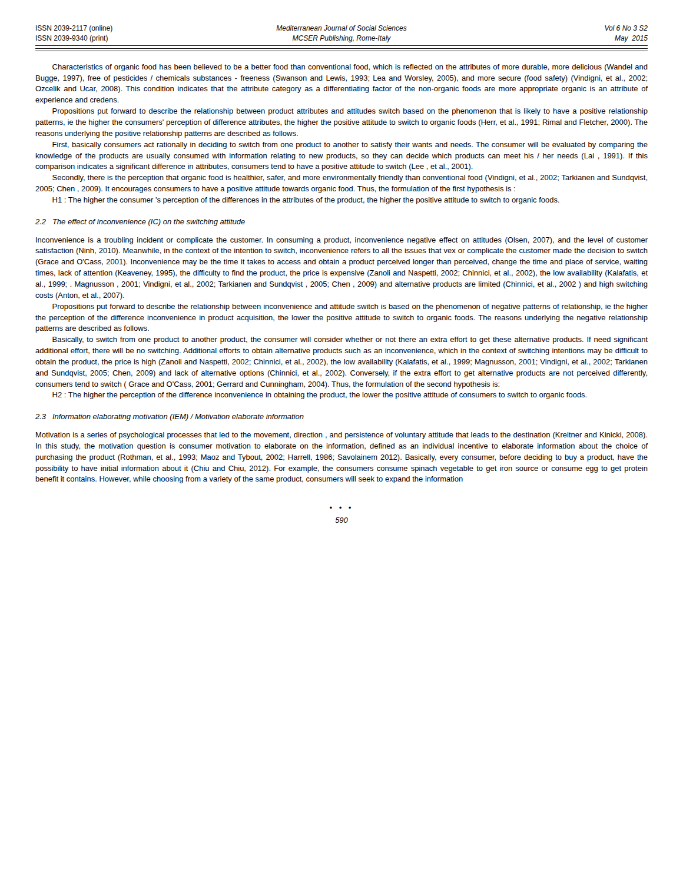| ISSN 2039-2117 (online) | Mediterranean Journal of Social Sciences | Vol 6 No 3 S2 |
| ISSN 2039-9340 (print) | MCSER Publishing, Rome-Italy | May 2015 |
Characteristics of organic food has been believed to be a better food than conventional food, which is reflected on the attributes of more durable, more delicious (Wandel and Bugge, 1997), free of pesticides / chemicals substances - freeness (Swanson and Lewis, 1993; Lea and Worsley, 2005), and more secure (food safety) (Vindigni, et al., 2002; Ozcelik and Ucar, 2008). This condition indicates that the attribute category as a differentiating factor of the non-organic foods are more appropriate organic is an attribute of experience and credens.
Propositions put forward to describe the relationship between product attributes and attitudes switch based on the phenomenon that is likely to have a positive relationship patterns, ie the higher the consumers' perception of difference attributes, the higher the positive attitude to switch to organic foods (Herr, et al., 1991; Rimal and Fletcher, 2000). The reasons underlying the positive relationship patterns are described as follows.
First, basically consumers act rationally in deciding to switch from one product to another to satisfy their wants and needs. The consumer will be evaluated by comparing the knowledge of the products are usually consumed with information relating to new products, so they can decide which products can meet his / her needs (Lai , 1991). If this comparison indicates a significant difference in attributes, consumers tend to have a positive attitude to switch (Lee , et al., 2001).
Secondly, there is the perception that organic food is healthier, safer, and more environmentally friendly than conventional food (Vindigni, et al., 2002; Tarkianen and Sundqvist, 2005; Chen , 2009). It encourages consumers to have a positive attitude towards organic food. Thus, the formulation of the first hypothesis is :
H1 : The higher the consumer 's perception of the differences in the attributes of the product, the higher the positive attitude to switch to organic foods.
2.2 The effect of inconvenience (IC) on the switching attitude
Inconvenience is a troubling incident or complicate the customer. In consuming a product, inconvenience negative effect on attitudes (Olsen, 2007), and the level of customer satisfaction (Ninh, 2010). Meanwhile, in the context of the intention to switch, inconvenience refers to all the issues that vex or complicate the customer made the decision to switch (Grace and O'Cass, 2001). Inconvenience may be the time it takes to access and obtain a product perceived longer than perceived, change the time and place of service, waiting times, lack of attention (Keaveney, 1995), the difficulty to find the product, the price is expensive (Zanoli and Naspetti, 2002; Chinnici, et al., 2002), the low availability (Kalafatis, et al., 1999; . Magnusson , 2001; Vindigni, et al., 2002; Tarkianen and Sundqvist , 2005; Chen , 2009) and alternative products are limited (Chinnici, et al., 2002 ) and high switching costs (Anton, et al., 2007).
Propositions put forward to describe the relationship between inconvenience and attitude switch is based on the phenomenon of negative patterns of relationship, ie the higher the perception of the difference inconvenience in product acquisition, the lower the positive attitude to switch to organic foods. The reasons underlying the negative relationship patterns are described as follows.
Basically, to switch from one product to another product, the consumer will consider whether or not there an extra effort to get these alternative products. If need significant additional effort, there will be no switching. Additional efforts to obtain alternative products such as an inconvenience, which in the context of switching intentions may be difficult to obtain the product, the price is high (Zanoli and Naspetti, 2002; Chinnici, et al., 2002), the low availability (Kalafatis, et al., 1999; Magnusson, 2001; Vindigni, et al., 2002; Tarkianen and Sundqvist, 2005; Chen, 2009) and lack of alternative options (Chinnici, et al., 2002). Conversely, if the extra effort to get alternative products are not perceived differently, consumers tend to switch ( Grace and O'Cass, 2001; Gerrard and Cunningham, 2004). Thus, the formulation of the second hypothesis is:
H2 : The higher the perception of the difference inconvenience in obtaining the product, the lower the positive attitude of consumers to switch to organic foods.
2.3 Information elaborating motivation (IEM) / Motivation elaborate information
Motivation is a series of psychological processes that led to the movement, direction , and persistence of voluntary attitude that leads to the destination (Kreitner and Kinicki, 2008). In this study, the motivation question is consumer motivation to elaborate on the information, defined as an individual incentive to elaborate information about the choice of purchasing the product (Rothman, et al., 1993; Maoz and Tybout, 2002; Harrell, 1986; Savolainem 2012). Basically, every consumer, before deciding to buy a product, have the possibility to have initial information about it (Chiu and Chiu, 2012). For example, the consumers consume spinach vegetable to get iron source or consume egg to get protein benefit it contains. However, while choosing from a variety of the same product, consumers will seek to expand the information
• • •
590